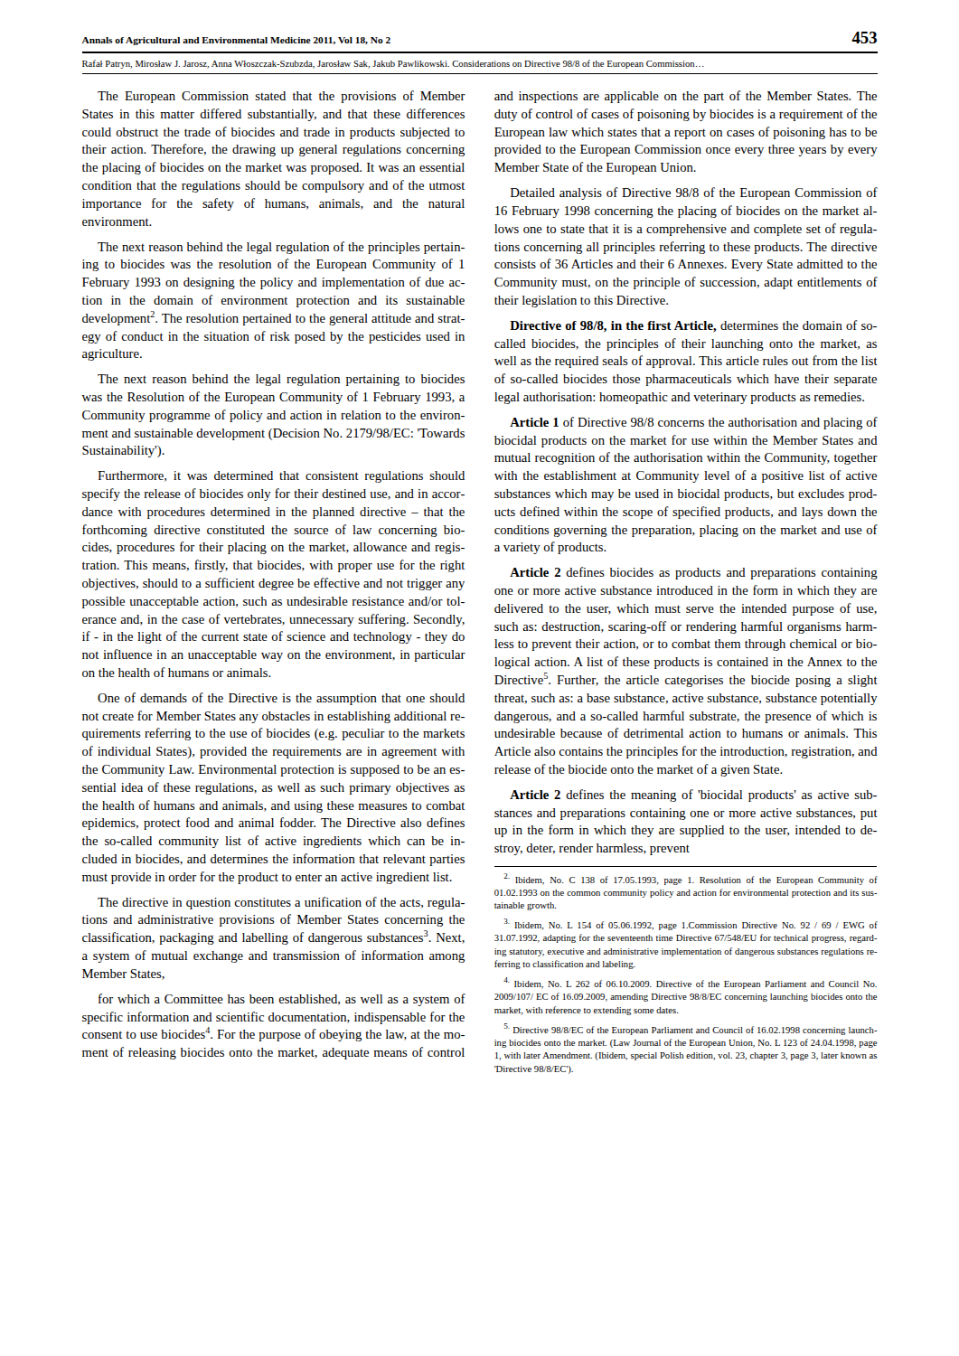Annals of Agricultural and Environmental Medicine 2011, Vol 18, No 2 453
Rafał Patryn, Mirosław J. Jarosz, Anna Włoszczak-Szubzda, Jarosław Sak, Jakub Pawlikowski. Considerations on Directive 98/8 of the European Commission…
The European Commission stated that the provisions of Member States in this matter differed substantially, and that these differences could obstruct the trade of biocides and trade in products subjected to their action. Therefore, the drawing up general regulations concerning the placing of biocides on the market was proposed. It was an essential condition that the regulations should be compulsory and of the utmost importance for the safety of humans, animals, and the natural environment.
The next reason behind the legal regulation of the principles pertaining to biocides was the resolution of the European Community of 1 February 1993 on designing the policy and implementation of due action in the domain of environment protection and its sustainable development2. The resolution pertained to the general attitude and strategy of conduct in the situation of risk posed by the pesticides used in agriculture.
The next reason behind the legal regulation pertaining to biocides was the Resolution of the European Community of 1 February 1993, a Community programme of policy and action in relation to the environment and sustainable development (Decision No. 2179/98/EC: 'Towards Sustainability').
Furthermore, it was determined that consistent regulations should specify the release of biocides only for their destined use, and in accordance with procedures determined in the planned directive – that the forthcoming directive constituted the source of law concerning biocides, procedures for their placing on the market, allowance and registration. This means, firstly, that biocides, with proper use for the right objectives, should to a sufficient degree be effective and not trigger any possible unacceptable action, such as undesirable resistance and/or tolerance and, in the case of vertebrates, unnecessary suffering. Secondly, if - in the light of the current state of science and technology - they do not influence in an unacceptable way on the environment, in particular on the health of humans or animals.
One of demands of the Directive is the assumption that one should not create for Member States any obstacles in establishing additional requirements referring to the use of biocides (e.g. peculiar to the markets of individual States), provided the requirements are in agreement with the Community Law. Environmental protection is supposed to be an essential idea of these regulations, as well as such primary objectives as the health of humans and animals, and using these measures to combat epidemics, protect food and animal fodder. The Directive also defines the so-called community list of active ingredients which can be included in biocides, and determines the information that relevant parties must provide in order for the product to enter an active ingredient list.
The directive in question constitutes a unification of the acts, regulations and administrative provisions of Member States concerning the classification, packaging and labelling of dangerous substances3. Next, a system of mutual exchange and transmission of information among Member States,
for which a Committee has been established, as well as a system of specific information and scientific documentation, indispensable for the consent to use biocides4. For the purpose of obeying the law, at the moment of releasing biocides onto the market, adequate means of control and inspections are applicable on the part of the Member States. The duty of control of cases of poisoning by biocides is a requirement of the European law which states that a report on cases of poisoning has to be provided to the European Commission once every three years by every Member State of the European Union.
Detailed analysis of Directive 98/8 of the European Commission of 16 February 1998 concerning the placing of biocides on the market allows one to state that it is a comprehensive and complete set of regulations concerning all principles referring to these products. The directive consists of 36 Articles and their 6 Annexes. Every State admitted to the Community must, on the principle of succession, adapt entitlements of their legislation to this Directive.
Directive of 98/8, in the first Article, determines the domain of so-called biocides, the principles of their launching onto the market, as well as the required seals of approval. This article rules out from the list of so-called biocides those pharmaceuticals which have their separate legal authorisation: homeopathic and veterinary products as remedies.
Article 1 of Directive 98/8 concerns the authorisation and placing of biocidal products on the market for use within the Member States and mutual recognition of the authorisation within the Community, together with the establishment at Community level of a positive list of active substances which may be used in biocidal products, but excludes products defined within the scope of specified products, and lays down the conditions governing the preparation, placing on the market and use of a variety of products.
Article 2 defines biocides as products and preparations containing one or more active substance introduced in the form in which they are delivered to the user, which must serve the intended purpose of use, such as: destruction, scaring-off or rendering harmful organisms harmless to prevent their action, or to combat them through chemical or biological action. A list of these products is contained in the Annex to the Directive5. Further, the article categorises the biocide posing a slight threat, such as: a base substance, active substance, substance potentially dangerous, and a so-called harmful substrate, the presence of which is undesirable because of detrimental action to humans or animals. This Article also contains the principles for the introduction, registration, and release of the biocide onto the market of a given State.
Article 2 defines the meaning of 'biocidal products' as active substances and preparations containing one or more active substances, put up in the form in which they are supplied to the user, intended to destroy, deter, render harmless, prevent
2. Ibidem, No. C 138 of 17.05.1993, page 1. Resolution of the European Community of 01.02.1993 on the common community policy and action for environmental protection and its sustainable growth.
3. Ibidem, No. L 154 of 05.06.1992, page 1.Commission Directive No. 92 / 69 / EWG of 31.07.1992, adapting for the seventeenth time Directive 67/548/EU for technical progress, regarding statutory, executive and administrative implementation of dangerous substances regulations referring to classification and labeling.
4. Ibidem, No. L 262 of 06.10.2009. Directive of the European Parliament and Council No. 2009/107/ EC of 16.09.2009, amending Directive 98/8/EC concerning launching biocides onto the market, with reference to extending some dates.
5. Directive 98/8/EC of the European Parliament and Council of 16.02.1998 concerning launching biocides onto the market. (Law Journal of the European Union, No. L 123 of 24.04.1998, page 1, with later Amendment. (Ibidem, special Polish edition, vol. 23, chapter 3, page 3, later known as 'Directive 98/8/EC').